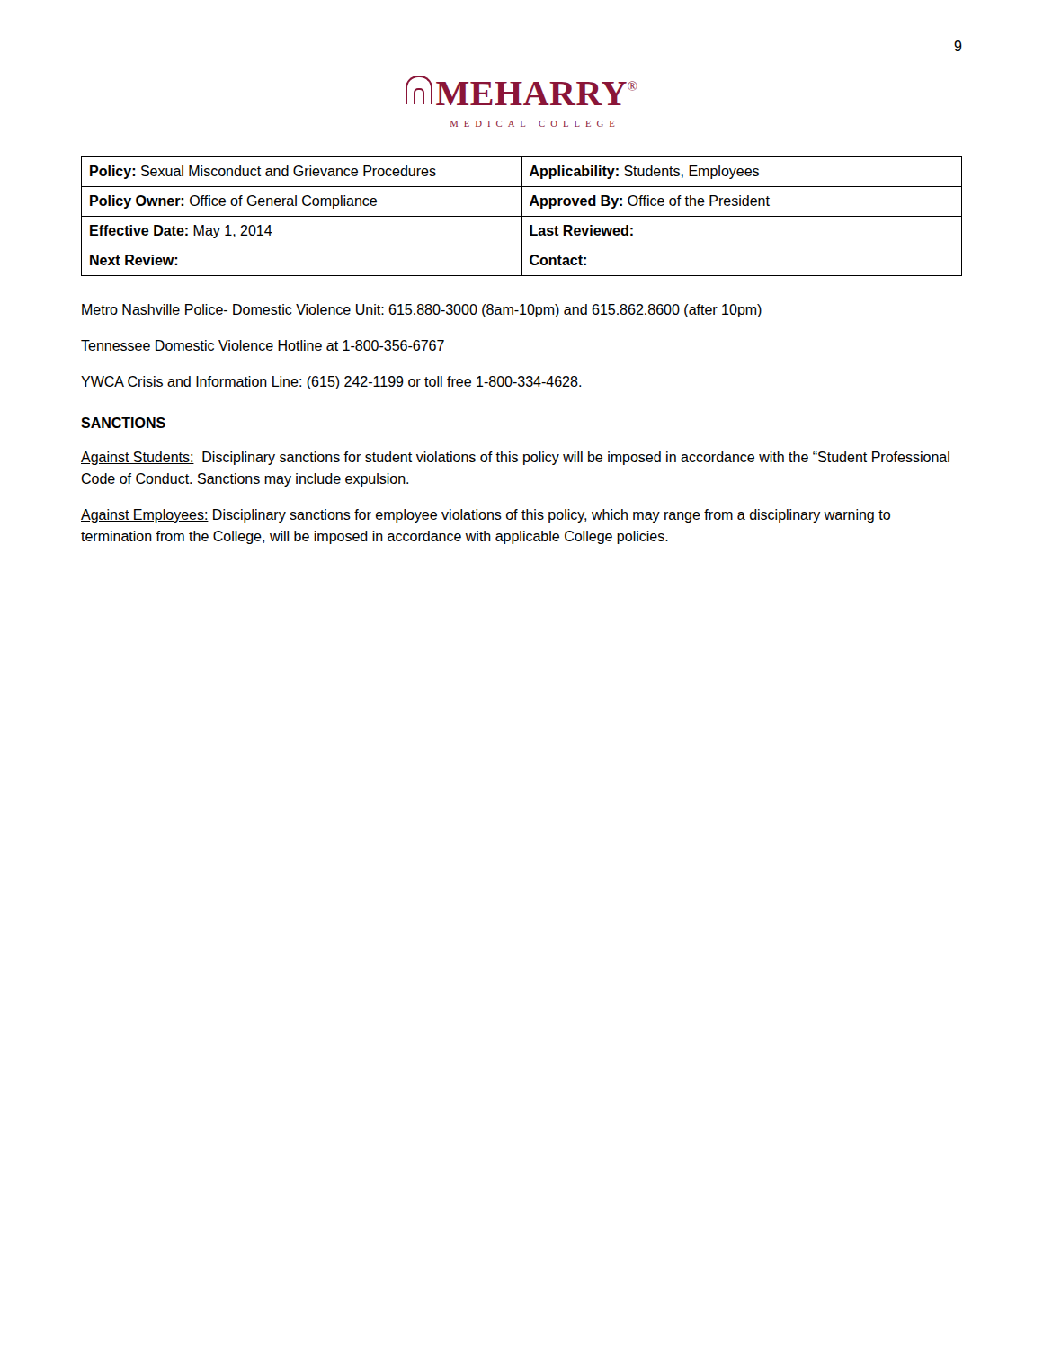9
MEHARRY®
MEDICAL COLLEGE
| Policy: Sexual Misconduct and Grievance Procedures | Applicability: Students, Employees |
| Policy Owner: Office of General Compliance | Approved By: Office of the President |
| Effective Date: May 1, 2014 | Last Reviewed: |
| Next Review: | Contact: |
Metro Nashville Police- Domestic Violence Unit: 615.880-3000 (8am-10pm) and 615.862.8600 (after 10pm)
Tennessee Domestic Violence Hotline at 1-800-356-6767
YWCA Crisis and Information Line: (615) 242-1199 or toll free 1-800-334-4628.
SANCTIONS
Against Students: Disciplinary sanctions for student violations of this policy will be imposed in accordance with the “Student Professional Code of Conduct. Sanctions may include expulsion.
Against Employees: Disciplinary sanctions for employee violations of this policy, which may range from a disciplinary warning to termination from the College, will be imposed in accordance with applicable College policies.